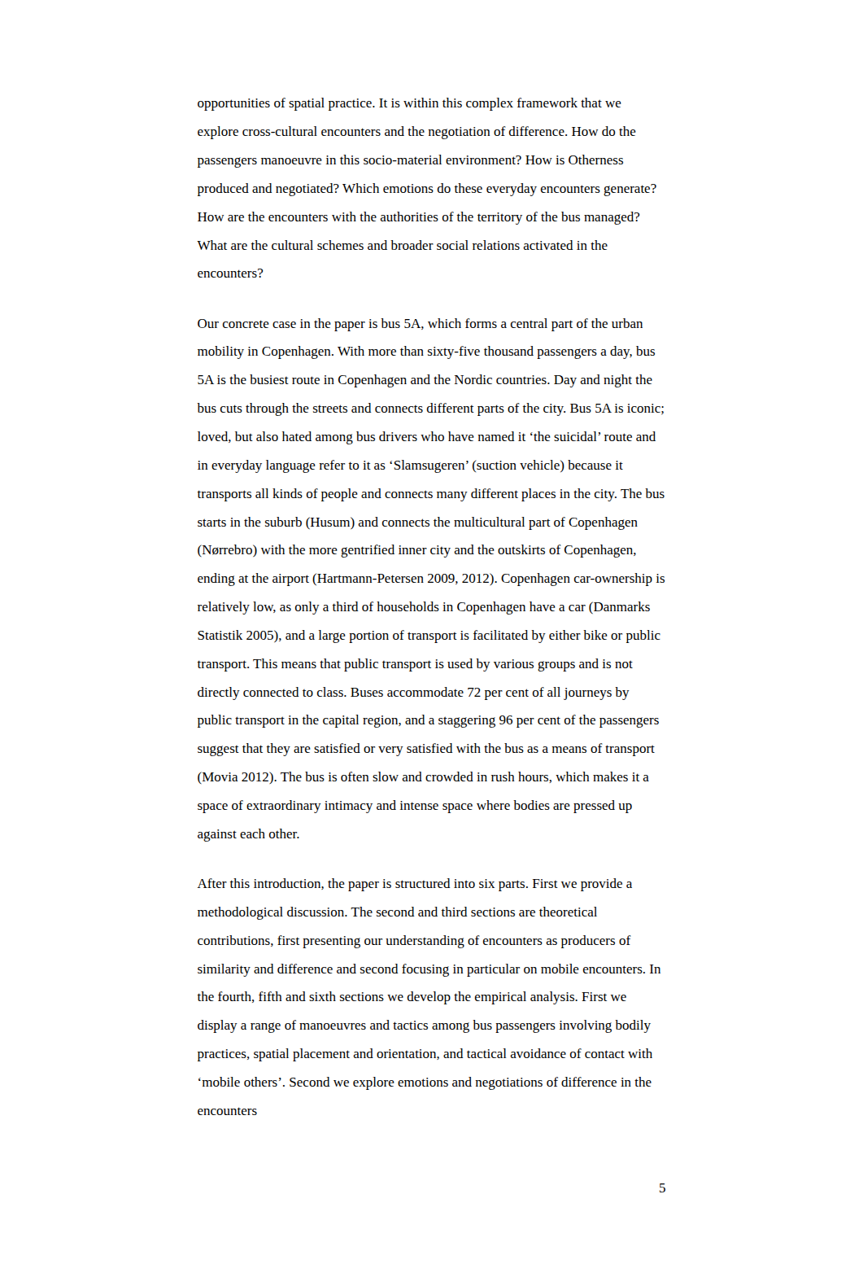opportunities of spatial practice. It is within this complex framework that we explore cross-cultural encounters and the negotiation of difference. How do the passengers manoeuvre in this socio-material environment? How is Otherness produced and negotiated? Which emotions do these everyday encounters generate? How are the encounters with the authorities of the territory of the bus managed? What are the cultural schemes and broader social relations activated in the encounters?
Our concrete case in the paper is bus 5A, which forms a central part of the urban mobility in Copenhagen. With more than sixty-five thousand passengers a day, bus 5A is the busiest route in Copenhagen and the Nordic countries. Day and night the bus cuts through the streets and connects different parts of the city. Bus 5A is iconic; loved, but also hated among bus drivers who have named it ‘the suicidal’ route and in everyday language refer to it as ‘Slamsugeren’ (suction vehicle) because it transports all kinds of people and connects many different places in the city. The bus starts in the suburb (Husum) and connects the multicultural part of Copenhagen (Nørrebro) with the more gentrified inner city and the outskirts of Copenhagen, ending at the airport (Hartmann-Petersen 2009, 2012). Copenhagen car-ownership is relatively low, as only a third of households in Copenhagen have a car (Danmarks Statistik 2005), and a large portion of transport is facilitated by either bike or public transport. This means that public transport is used by various groups and is not directly connected to class. Buses accommodate 72 per cent of all journeys by public transport in the capital region, and a staggering 96 per cent of the passengers suggest that they are satisfied or very satisfied with the bus as a means of transport (Movia 2012). The bus is often slow and crowded in rush hours, which makes it a space of extraordinary intimacy and intense space where bodies are pressed up against each other.
After this introduction, the paper is structured into six parts. First we provide a methodological discussion. The second and third sections are theoretical contributions, first presenting our understanding of encounters as producers of similarity and difference and second focusing in particular on mobile encounters. In the fourth, fifth and sixth sections we develop the empirical analysis. First we display a range of manoeuvres and tactics among bus passengers involving bodily practices, spatial placement and orientation, and tactical avoidance of contact with ‘mobile others’. Second we explore emotions and negotiations of difference in the encounters
5